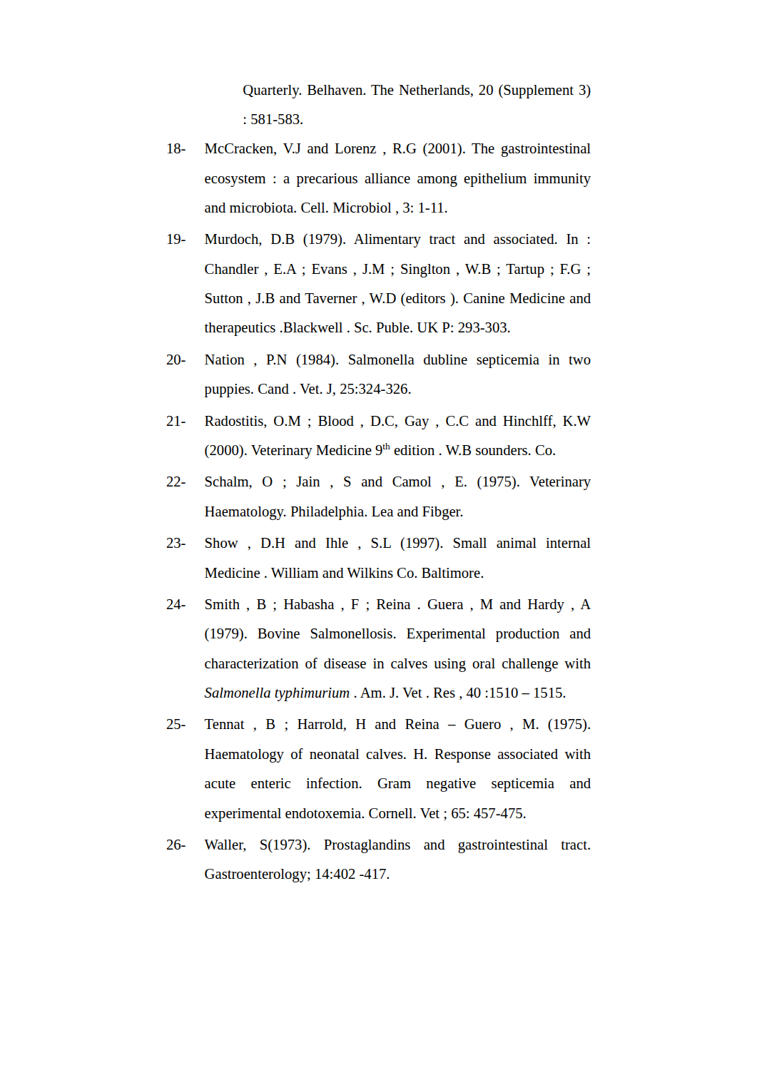Quarterly. Belhaven. The Netherlands, 20 (Supplement 3) : 581-583.
18-McCracken, V.J and Lorenz , R.G (2001). The gastrointestinal ecosystem : a precarious alliance among epithelium immunity and microbiota. Cell. Microbiol , 3: 1-11.
19-Murdoch, D.B (1979). Alimentary tract and associated. In : Chandler , E.A ; Evans , J.M ; Singlton , W.B ; Tartup ; F.G ; Sutton , J.B and Taverner , W.D (editors ). Canine Medicine and therapeutics .Blackwell . Sc. Puble. UK P: 293-303.
20-Nation , P.N (1984). Salmonella dubline septicemia in two puppies. Cand . Vet. J, 25:324-326.
21-Radostitis, O.M ; Blood , D.C, Gay , C.C and Hinchlff, K.W (2000). Veterinary Medicine 9th edition . W.B sounders. Co.
22-Schalm, O ; Jain , S and Camol , E. (1975). Veterinary Haematology. Philadelphia. Lea and Fibger.
23-Show , D.H and Ihle , S.L (1997). Small animal internal Medicine . William and Wilkins Co. Baltimore.
24-Smith , B ; Habasha , F ; Reina . Guera , M and Hardy , A (1979). Bovine Salmonellosis. Experimental production and characterization of disease in calves using oral challenge with Salmonella typhimurium . Am. J. Vet . Res , 40 :1510 – 1515.
25-Tennat , B ; Harrold, H and Reina – Guero , M. (1975). Haematology of neonatal calves. H. Response associated with acute enteric infection. Gram negative septicemia and experimental endotoxemia. Cornell. Vet ; 65: 457-475.
26-Waller, S(1973). Prostaglandins and gastrointestinal tract. Gastroenterology; 14:402 -417.